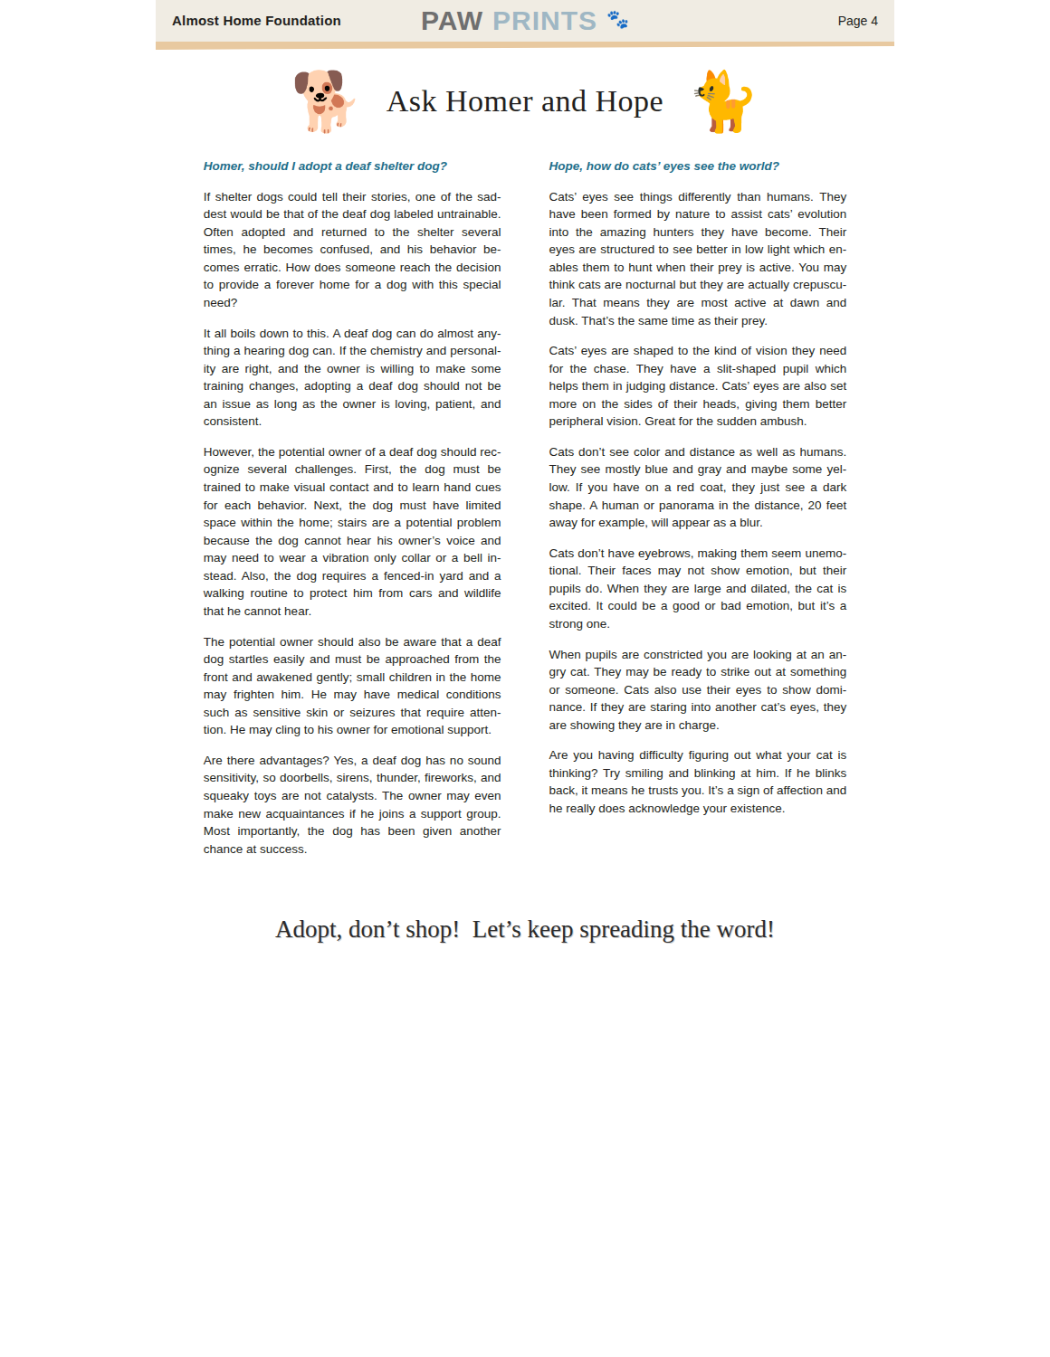Almost Home Foundation
PAW PRINTS 🐾
Page 4
🐕
Ask Homer and Hope
🐈
Homer, should I adopt a deaf shelter dog?
If shelter dogs could tell their stories, one of the saddest would be that of the deaf dog labeled untrainable. Often adopted and returned to the shelter several times, he becomes confused, and his behavior becomes erratic. How does someone reach the decision to provide a forever home for a dog with this special need?
It all boils down to this. A deaf dog can do almost anything a hearing dog can. If the chemistry and personality are right, and the owner is willing to make some training changes, adopting a deaf dog should not be an issue as long as the owner is loving, patient, and consistent.
However, the potential owner of a deaf dog should recognize several challenges. First, the dog must be trained to make visual contact and to learn hand cues for each behavior. Next, the dog must have limited space within the home; stairs are a potential problem because the dog cannot hear his owner’s voice and may need to wear a vibration only collar or a bell instead. Also, the dog requires a fenced-in yard and a walking routine to protect him from cars and wildlife that he cannot hear.
The potential owner should also be aware that a deaf dog startles easily and must be approached from the front and awakened gently; small children in the home may frighten him. He may have medical conditions such as sensitive skin or seizures that require attention. He may cling to his owner for emotional support.
Are there advantages? Yes, a deaf dog has no sound sensitivity, so doorbells, sirens, thunder, fireworks, and squeaky toys are not catalysts. The owner may even make new acquaintances if he joins a support group. Most importantly, the dog has been given another chance at success.
Hope, how do cats’ eyes see the world?
Cats’ eyes see things differently than humans. They have been formed by nature to assist cats’ evolution into the amazing hunters they have become. Their eyes are structured to see better in low light which enables them to hunt when their prey is active. You may think cats are nocturnal but they are actually crepuscular. That means they are most active at dawn and dusk. That’s the same time as their prey.
Cats’ eyes are shaped to the kind of vision they need for the chase. They have a slit-shaped pupil which helps them in judging distance. Cats’ eyes are also set more on the sides of their heads, giving them better peripheral vision. Great for the sudden ambush.
Cats don’t see color and distance as well as humans. They see mostly blue and gray and maybe some yellow. If you have on a red coat, they just see a dark shape. A human or panorama in the distance, 20 feet away for example, will appear as a blur.
Cats don’t have eyebrows, making them seem unemotional. Their faces may not show emotion, but their pupils do. When they are large and dilated, the cat is excited. It could be a good or bad emotion, but it’s a strong one.
When pupils are constricted you are looking at an angry cat. They may be ready to strike out at something or someone. Cats also use their eyes to show dominance. If they are staring into another cat’s eyes, they are showing they are in charge.
Are you having difficulty figuring out what your cat is thinking? Try smiling and blinking at him. If he blinks back, it means he trusts you. It’s a sign of affection and he really does acknowledge your existence.
Adopt, don’t shop! Let’s keep spreading the word!